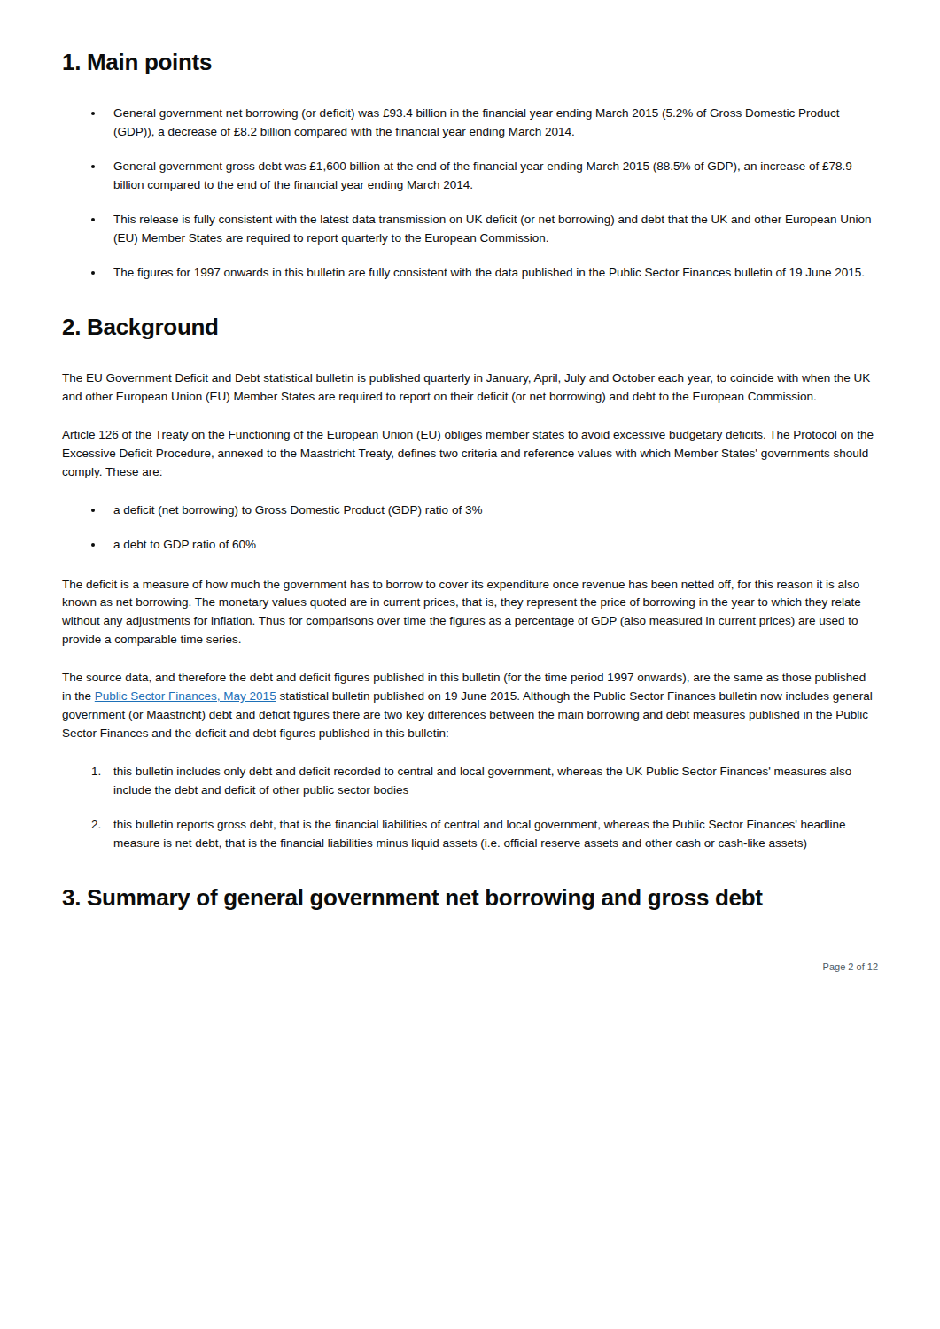1. Main points
General government net borrowing (or deficit) was £93.4 billion in the financial year ending March 2015 (5.2% of Gross Domestic Product (GDP)), a decrease of £8.2 billion compared with the financial year ending March 2014.
General government gross debt was £1,600 billion at the end of the financial year ending March 2015 (88.5% of GDP), an increase of £78.9 billion compared to the end of the financial year ending March 2014.
This release is fully consistent with the latest data transmission on UK deficit (or net borrowing) and debt that the UK and other European Union (EU) Member States are required to report quarterly to the European Commission.
The figures for 1997 onwards in this bulletin are fully consistent with the data published in the Public Sector Finances bulletin of 19 June 2015.
2. Background
The EU Government Deficit and Debt statistical bulletin is published quarterly in January, April, July and October each year, to coincide with when the UK and other European Union (EU) Member States are required to report on their deficit (or net borrowing) and debt to the European Commission.
Article 126 of the Treaty on the Functioning of the European Union (EU) obliges member states to avoid excessive budgetary deficits. The Protocol on the Excessive Deficit Procedure, annexed to the Maastricht Treaty, defines two criteria and reference values with which Member States' governments should comply. These are:
a deficit (net borrowing) to Gross Domestic Product (GDP) ratio of 3%
a debt to GDP ratio of 60%
The deficit is a measure of how much the government has to borrow to cover its expenditure once revenue has been netted off, for this reason it is also known as net borrowing. The monetary values quoted are in current prices, that is, they represent the price of borrowing in the year to which they relate without any adjustments for inflation. Thus for comparisons over time the figures as a percentage of GDP (also measured in current prices) are used to provide a comparable time series.
The source data, and therefore the debt and deficit figures published in this bulletin (for the time period 1997 onwards), are the same as those published in the Public Sector Finances, May 2015 statistical bulletin published on 19 June 2015. Although the Public Sector Finances bulletin now includes general government (or Maastricht) debt and deficit figures there are two key differences between the main borrowing and debt measures published in the Public Sector Finances and the deficit and debt figures published in this bulletin:
this bulletin includes only debt and deficit recorded to central and local government, whereas the UK Public Sector Finances' measures also include the debt and deficit of other public sector bodies
this bulletin reports gross debt, that is the financial liabilities of central and local government, whereas the Public Sector Finances' headline measure is net debt, that is the financial liabilities minus liquid assets (i.e. official reserve assets and other cash or cash-like assets)
3. Summary of general government net borrowing and gross debt
Page 2 of 12